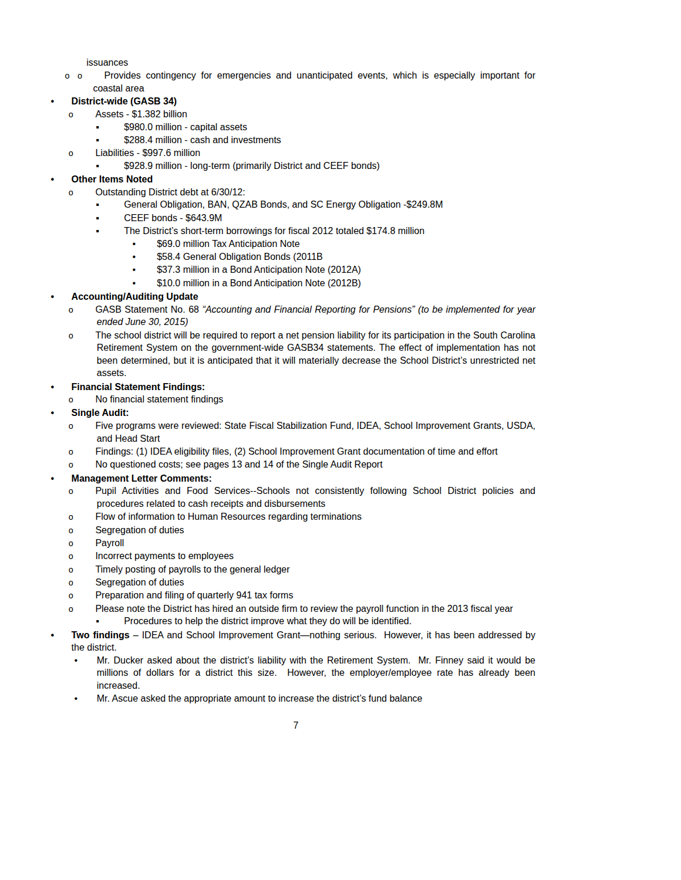issuances
o Provides contingency for emergencies and unanticipated events, which is especially important for coastal area
District-wide (GASB 34)
Assets - $1.382 billion
$980.0 million - capital assets
$288.4 million - cash and investments
Liabilities - $997.6 million
$928.9 million - long-term (primarily District and CEEF bonds)
Other Items Noted
Outstanding District debt at 6/30/12:
General Obligation, BAN, QZAB Bonds, and SC Energy Obligation -$249.8M
CEEF bonds - $643.9M
The District’s short-term borrowings for fiscal 2012 totaled $174.8 million
$69.0 million Tax Anticipation Note
$58.4 General Obligation Bonds (2011B
$37.3 million in a Bond Anticipation Note (2012A)
$10.0 million in a Bond Anticipation Note (2012B)
Accounting/Auditing Update
GASB Statement No. 68 “Accounting and Financial Reporting for Pensions” (to be implemented for year ended June 30, 2015)
The school district will be required to report a net pension liability for its participation in the South Carolina Retirement System on the government-wide GASB34 statements. The effect of implementation has not been determined, but it is anticipated that it will materially decrease the School District’s unrestricted net assets.
Financial Statement Findings:
No financial statement findings
Single Audit:
Five programs were reviewed: State Fiscal Stabilization Fund, IDEA, School Improvement Grants, USDA, and Head Start
Findings: (1) IDEA eligibility files, (2) School Improvement Grant documentation of time and effort
No questioned costs; see pages 13 and 14 of the Single Audit Report
Management Letter Comments:
Pupil Activities and Food Services--Schools not consistently following School District policies and procedures related to cash receipts and disbursements
Flow of information to Human Resources regarding terminations
Segregation of duties
Payroll
Incorrect payments to employees
Timely posting of payrolls to the general ledger
Segregation of duties
Preparation and filing of quarterly 941 tax forms
Please note the District has hired an outside firm to review the payroll function in the 2013 fiscal year
Procedures to help the district improve what they do will be identified.
Two findings – IDEA and School Improvement Grant—nothing serious. However, it has been addressed by the district.
Mr. Ducker asked about the district’s liability with the Retirement System. Mr. Finney said it would be millions of dollars for a district this size. However, the employer/employee rate has already been increased.
Mr. Ascue asked the appropriate amount to increase the district’s fund balance
7